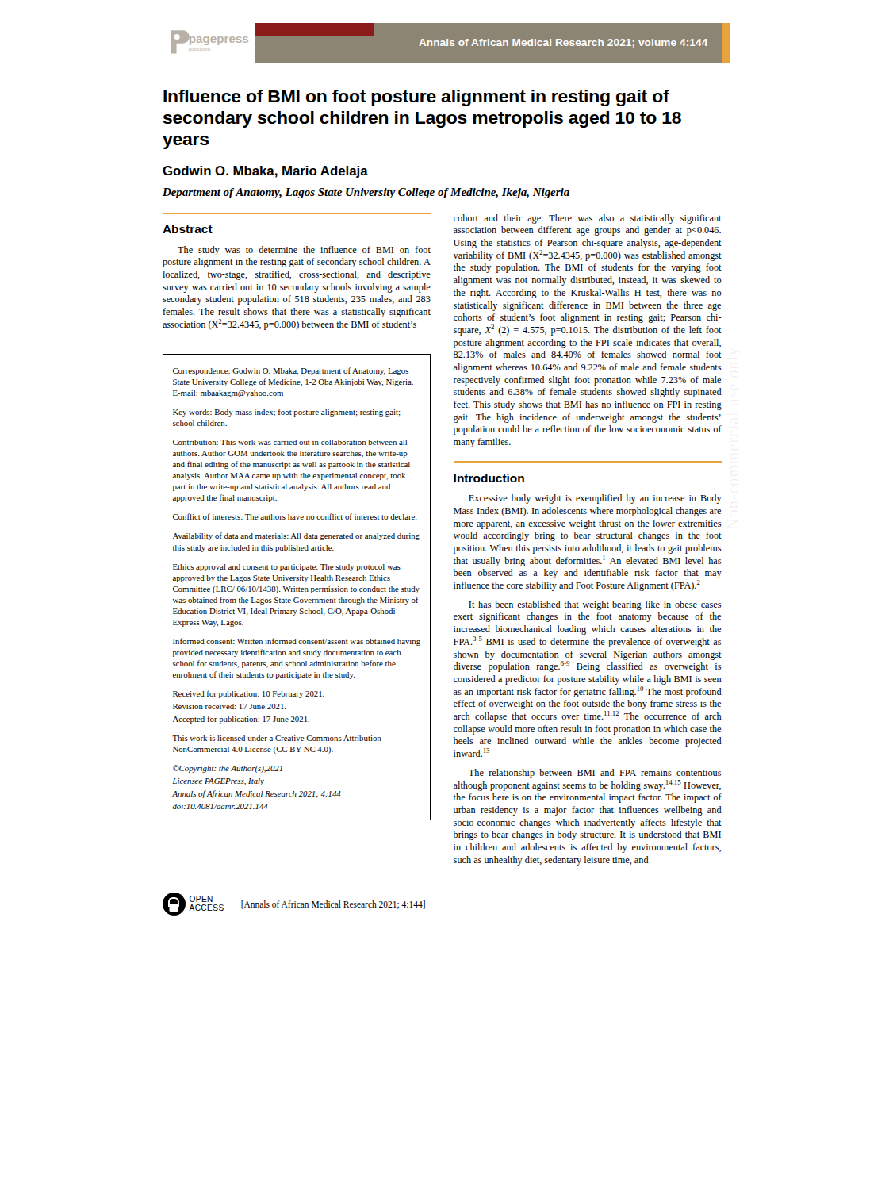Annals of African Medical Research 2021; volume 4:144
Influence of BMI on foot posture alignment in resting gait of secondary school children in Lagos metropolis aged 10 to 18 years
Godwin O. Mbaka, Mario Adelaja
Department of Anatomy, Lagos State University College of Medicine, Ikeja, Nigeria
Abstract
The study was to determine the influence of BMI on foot posture alignment in the resting gait of secondary school children. A localized, two-stage, stratified, cross-sectional, and descriptive survey was carried out in 10 secondary schools involving a sample secondary student population of 518 students, 235 males, and 283 females. The result shows that there was a statistically significant association (X2=32.4345, p=0.000) between the BMI of student’s
Correspondence: Godwin O. Mbaka, Department of Anatomy, Lagos State University College of Medicine, 1-2 Oba Akinjobi Way, Nigeria.
E-mail: mbaakagm@yahoo.com
Key words: Body mass index; foot posture alignment; resting gait; school children.
Contribution: This work was carried out in collaboration between all authors. Author GOM undertook the literature searches, the write-up and final editing of the manuscript as well as partook in the statistical analysis. Author MAA came up with the experimental concept, took part in the write-up and statistical analysis. All authors read and approved the final manuscript.
Conflict of interests: The authors have no conflict of interest to declare.
Availability of data and materials: All data generated or analyzed during this study are included in this published article.
Ethics approval and consent to participate: The study protocol was approved by the Lagos State University Health Research Ethics Committee (LRC/ 06/10/1438). Written permission to conduct the study was obtained from the Lagos State Government through the Ministry of Education District VI, Ideal Primary School, C/O, Apapa-Oshodi Express Way, Lagos.
Informed consent: Written informed consent/assent was obtained having provided necessary identification and study documentation to each school for students, parents, and school administration before the enrolment of their students to participate in the study.
Received for publication: 10 February 2021.
Revision received: 17 June 2021.
Accepted for publication: 17 June 2021.
This work is licensed under a Creative Commons Attribution NonCommercial 4.0 License (CC BY-NC 4.0).
©Copyright: the Author(s),2021
Licensee PAGEPress, Italy
Annals of African Medical Research 2021; 4:144
doi:10.4081/aamr.2021.144
cohort and their age. There was also a statistically significant association between different age groups and gender at p<0.046. Using the statistics of Pearson chi-square analysis, age-dependent variability of BMI (X2=32.4345, p=0.000) was established amongst the study population. The BMI of students for the varying foot alignment was not normally distributed, instead, it was skewed to the right. According to the Kruskal-Wallis H test, there was no statistically significant difference in BMI between the three age cohorts of student’s foot alignment in resting gait; Pearson chi-square, X2 (2) = 4.575, p=0.1015. The distribution of the left foot posture alignment according to the FPI scale indicates that overall, 82.13% of males and 84.40% of females showed normal foot alignment whereas 10.64% and 9.22% of male and female students respectively confirmed slight foot pronation while 7.23% of male students and 6.38% of female students showed slightly supinated feet. This study shows that BMI has no influence on FPI in resting gait. The high incidence of underweight amongst the students’ population could be a reflection of the low socioeconomic status of many families.
Introduction
Excessive body weight is exemplified by an increase in Body Mass Index (BMI). In adolescents where morphological changes are more apparent, an excessive weight thrust on the lower extremities would accordingly bring to bear structural changes in the foot position. When this persists into adulthood, it leads to gait problems that usually bring about deformities.1 An elevated BMI level has been observed as a key and identifiable risk factor that may influence the core stability and Foot Posture Alignment (FPA).2
It has been established that weight-bearing like in obese cases exert significant changes in the foot anatomy because of the increased biomechanical loading which causes alterations in the FPA.3-5 BMI is used to determine the prevalence of overweight as shown by documentation of several Nigerian authors amongst diverse population range.6-9 Being classified as overweight is considered a predictor for posture stability while a high BMI is seen as an important risk factor for geriatric falling.10 The most profound effect of overweight on the foot outside the bony frame stress is the arch collapse that occurs over time.11,12 The occurrence of arch collapse would more often result in foot pronation in which case the heels are inclined outward while the ankles become projected inward.13
The relationship between BMI and FPA remains contentious although proponent against seems to be holding sway.14,15 However, the focus here is on the environmental impact factor. The impact of urban residency is a major factor that influences wellbeing and socio-economic changes which inadvertently affects lifestyle that brings to bear changes in body structure. It is understood that BMI in children and adolescents is affected by environmental factors, such as unhealthy diet, sedentary leisure time, and
OPEN ACCESS
[Annals of African Medical Research 2021; 4:144]
Non-commercial use only